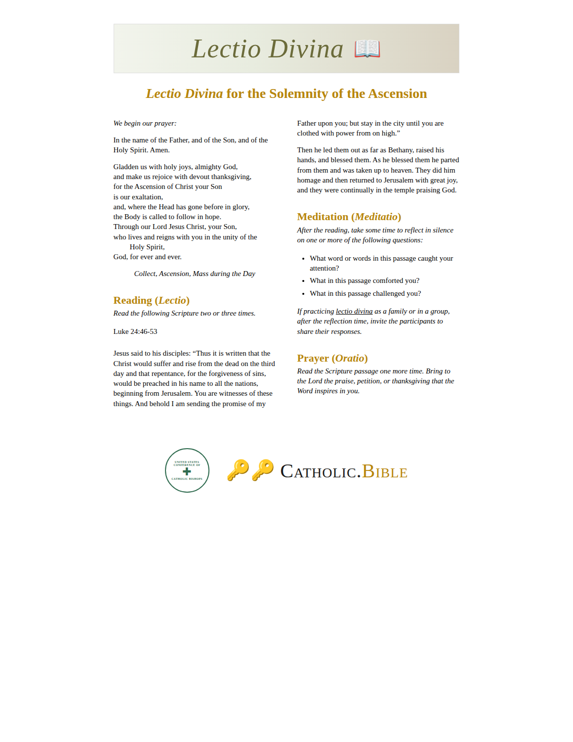Lectio Divina📖
Lectio Divina for the Solemnity of the Ascension
We begin our prayer:
In the name of the Father, and of the Son, and of the Holy Spirit. Amen.
Gladden us with holy joys, almighty God,
and make us rejoice with devout thanksgiving,
for the Ascension of Christ your Son
is our exaltation,
and, where the Head has gone before in glory,
the Body is called to follow in hope.
Through our Lord Jesus Christ, your Son,
who lives and reigns with you in the unity of the
Holy Spirit,
God, for ever and ever.
Collect, Ascension, Mass during the Day
Reading (Lectio)
Read the following Scripture two or three times.
Luke 24:46-53
Jesus said to his disciples: “Thus it is written that the Christ would suffer and rise from the dead on the third day and that repentance, for the forgiveness of sins, would be preached in his name to all the nations, beginning from Jerusalem. You are witnesses of these things. And behold I am sending the promise of my
Father upon you; but stay in the city until you are clothed with power from on high.”
Then he led them out as far as Bethany, raised his hands, and blessed them. As he blessed them he parted from them and was taken up to heaven. They did him homage and then returned to Jerusalem with great joy, and they were continually in the temple praising God.
Meditation (Meditatio)
After the reading, take some time to reflect in silence on one or more of the following questions:
What word or words in this passage caught your attention?
What in this passage comforted you?
What in this passage challenged you?
If practicing lectio divina as a family or in a group, after the reflection time, invite the participants to share their responses.
Prayer (Oratio)
Read the Scripture passage one more time. Bring to the Lord the praise, petition, or thanksgiving that the Word inspires in you.
UNITED STATES CONFERENCE OF
✚
CATHOLIC BISHOPS
🔑🔑 Catholic.Bible